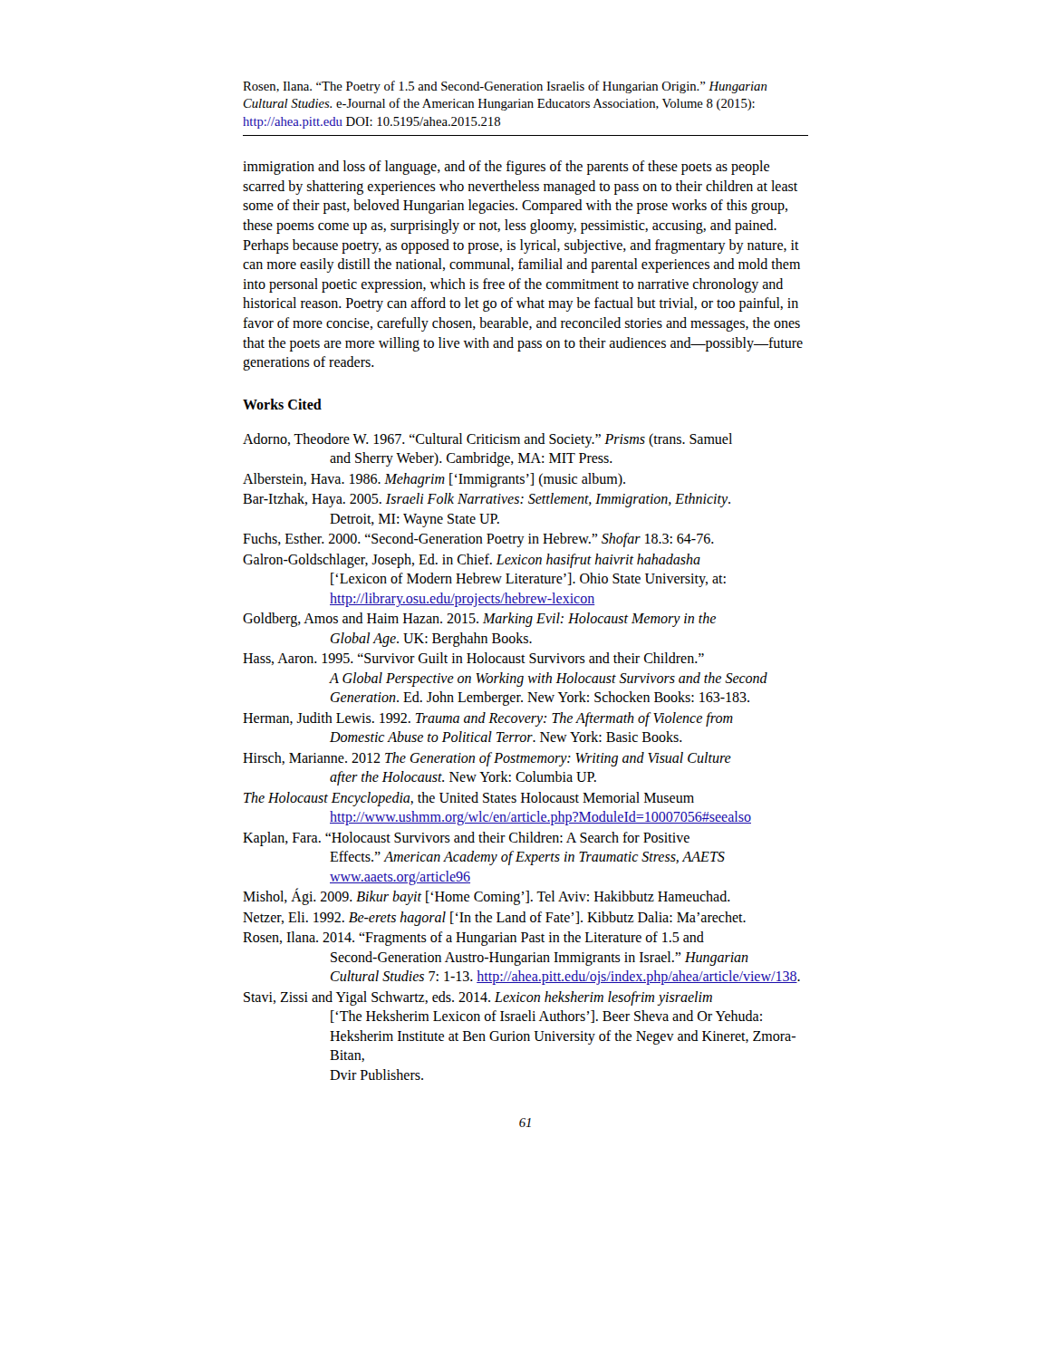Rosen, Ilana. “The Poetry of 1.5 and Second-Generation Israelis of Hungarian Origin.” Hungarian Cultural Studies. e-Journal of the American Hungarian Educators Association, Volume 8 (2015): http://ahea.pitt.edu DOI: 10.5195/ahea.2015.218
immigration and loss of language, and of the figures of the parents of these poets as people scarred by shattering experiences who nevertheless managed to pass on to their children at least some of their past, beloved Hungarian legacies. Compared with the prose works of this group, these poems come up as, surprisingly or not, less gloomy, pessimistic, accusing, and pained. Perhaps because poetry, as opposed to prose, is lyrical, subjective, and fragmentary by nature, it can more easily distill the national, communal, familial and parental experiences and mold them into personal poetic expression, which is free of the commitment to narrative chronology and historical reason. Poetry can afford to let go of what may be factual but trivial, or too painful, in favor of more concise, carefully chosen, bearable, and reconciled stories and messages, the ones that the poets are more willing to live with and pass on to their audiences and—possibly—future generations of readers.
Works Cited
Adorno, Theodore W. 1967. “Cultural Criticism and Society.” Prisms (trans. Samueland Sherry Weber). Cambridge, MA: MIT Press.
Alberstein, Hava. 1986. Mehagrim [‘Immigrants’] (music album).
Bar-Itzhak, Haya. 2005. Israeli Folk Narratives: Settlement, Immigration, Ethnicity.Detroit, MI: Wayne State UP.
Fuchs, Esther. 2000. “Second-Generation Poetry in Hebrew.” Shofar 18.3: 64-76.
Galron-Goldschlager, Joseph, Ed. in Chief. Lexicon hasifrut haivrit hahadasha[‘Lexicon of Modern Hebrew Literature’]. Ohio State University, at: http://library.osu.edu/projects/hebrew-lexicon
Goldberg, Amos and Haim Hazan. 2015. Marking Evil: Holocaust Memory in the Global Age. UK: Berghahn Books.
Hass, Aaron. 1995. “Survivor Guilt in Holocaust Survivors and their Children.”A Global Perspective on Working with Holocaust Survivors and the Second Generation. Ed. John Lemberger. New York: Schocken Books: 163-183.
Herman, Judith Lewis. 1992. Trauma and Recovery: The Aftermath of Violence from Domestic Abuse to Political Terror. New York: Basic Books.
Hirsch, Marianne. 2012 The Generation of Postmemory: Writing and Visual Culture after the Holocaust. New York: Columbia UP.
The Holocaust Encyclopedia, the United States Holocaust Memorial Museumhttp://www.ushmm.org/wlc/en/article.php?ModuleId=10007056#seealso
Kaplan, Fara. “Holocaust Survivors and their Children: A Search for PositiveEffects.” American Academy of Experts in Traumatic Stress, AAETS www.aaets.org/article96
Mishol, Ági. 2009. Bikur bayit [‘Home Coming’]. Tel Aviv: Hakibbutz Hameuchad.
Netzer, Eli. 1992. Be-erets hagoral [‘In the Land of Fate’]. Kibbutz Dalia: Ma’arechet.
Rosen, Ilana. 2014. “Fragments of a Hungarian Past in the Literature of 1.5 andSecond-Generation Austro-Hungarian Immigrants in Israel.” Hungarian Cultural Studies 7: 1-13. http://ahea.pitt.edu/ojs/index.php/ahea/article/view/138.
Stavi, Zissi and Yigal Schwartz, eds. 2014. Lexicon heksherim lesofrim yisraelim[‘The Heksherim Lexicon of Israeli Authors’]. Beer Sheva and Or Yehuda: Heksherim Institute at Ben Gurion University of the Negev and Kineret, Zmora-Bitan, Dvir Publishers.
61